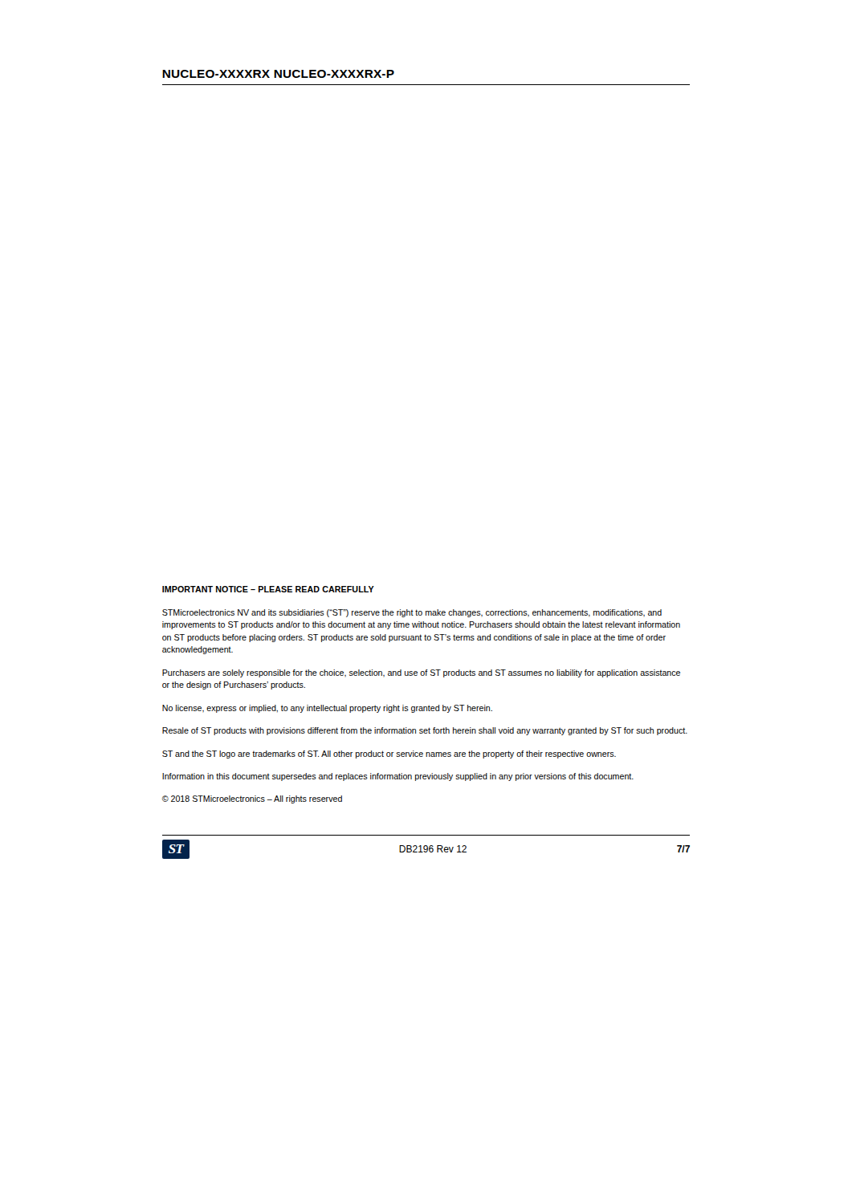NUCLEO-XXXXRX NUCLEO-XXXXRX-P
IMPORTANT NOTICE – PLEASE READ CAREFULLY
STMicroelectronics NV and its subsidiaries (“ST”) reserve the right to make changes, corrections, enhancements, modifications, and improvements to ST products and/or to this document at any time without notice. Purchasers should obtain the latest relevant information on ST products before placing orders. ST products are sold pursuant to ST’s terms and conditions of sale in place at the time of order acknowledgement.
Purchasers are solely responsible for the choice, selection, and use of ST products and ST assumes no liability for application assistance or the design of Purchasers’ products.
No license, express or implied, to any intellectual property right is granted by ST herein.
Resale of ST products with provisions different from the information set forth herein shall void any warranty granted by ST for such product.
ST and the ST logo are trademarks of ST. All other product or service names are the property of their respective owners.
Information in this document supersedes and replaces information previously supplied in any prior versions of this document.
© 2018 STMicroelectronics – All rights reserved
ST DB2196 Rev 12 7/7